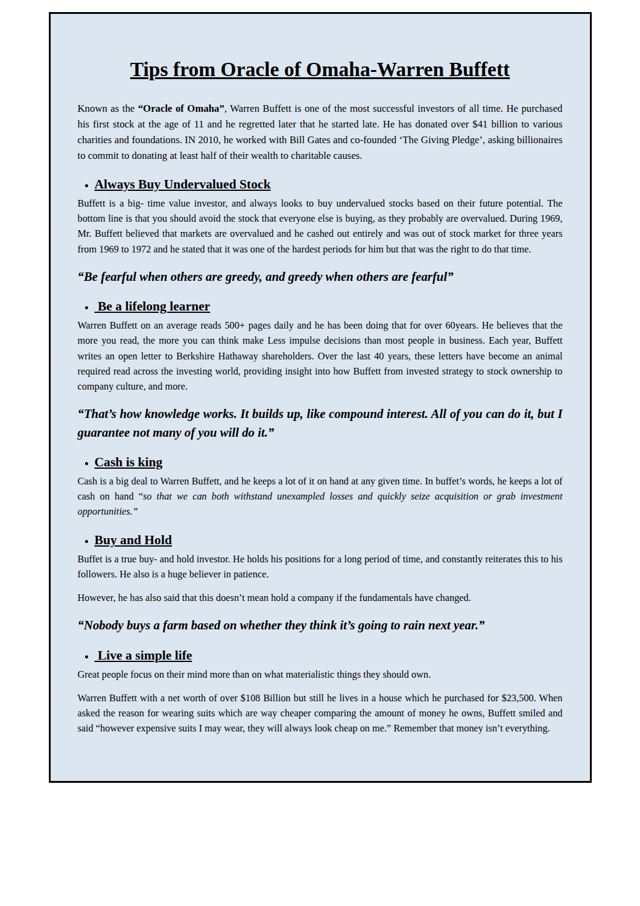Tips from Oracle of Omaha-Warren Buffett
Known as the “Oracle of Omaha”, Warren Buffett is one of the most successful investors of all time. He purchased his first stock at the age of 11 and he regretted later that he started late. He has donated over $41 billion to various charities and foundations. IN 2010, he worked with Bill Gates and co-founded ‘The Giving Pledge’, asking billionaires to commit to donating at least half of their wealth to charitable causes.
Always Buy Undervalued Stock
Buffett is a big- time value investor, and always looks to buy undervalued stocks based on their future potential. The bottom line is that you should avoid the stock that everyone else is buying, as they probably are overvalued. During 1969, Mr. Buffett believed that markets are overvalued and he cashed out entirely and was out of stock market for three years from 1969 to 1972 and he stated that it was one of the hardest periods for him but that was the right to do that time.
“Be fearful when others are greedy, and greedy when others are fearful”
Be a lifelong learner
Warren Buffett on an average reads 500+ pages daily and he has been doing that for over 60years. He believes that the more you read, the more you can think make Less impulse decisions than most people in business. Each year, Buffett writes an open letter to Berkshire Hathaway shareholders. Over the last 40 years, these letters have become an animal required read across the investing world, providing insight into how Buffett from invested strategy to stock ownership to company culture, and more.
“That’s how knowledge works. It builds up, like compound interest. All of you can do it, but I guarantee not many of you will do it.”
Cash is king
Cash is a big deal to Warren Buffett, and he keeps a lot of it on hand at any given time. In buffet’s words, he keeps a lot of cash on hand “so that we can both withstand unexampled losses and quickly seize acquisition or grab investment opportunities.”
Buy and Hold
Buffet is a true buy- and hold investor. He holds his positions for a long period of time, and constantly reiterates this to his followers. He also is a huge believer in patience.
However, he has also said that this doesn’t mean hold a company if the fundamentals have changed.
“Nobody buys a farm based on whether they think it’s going to rain next year.”
Live a simple life
Great people focus on their mind more than on what materialistic things they should own.
Warren Buffett with a net worth of over $108 Billion but still he lives in a house which he purchased for $23,500. When asked the reason for wearing suits which are way cheaper comparing the amount of money he owns, Buffett smiled and said “however expensive suits I may wear, they will always look cheap on me.” Remember that money isn’t everything.